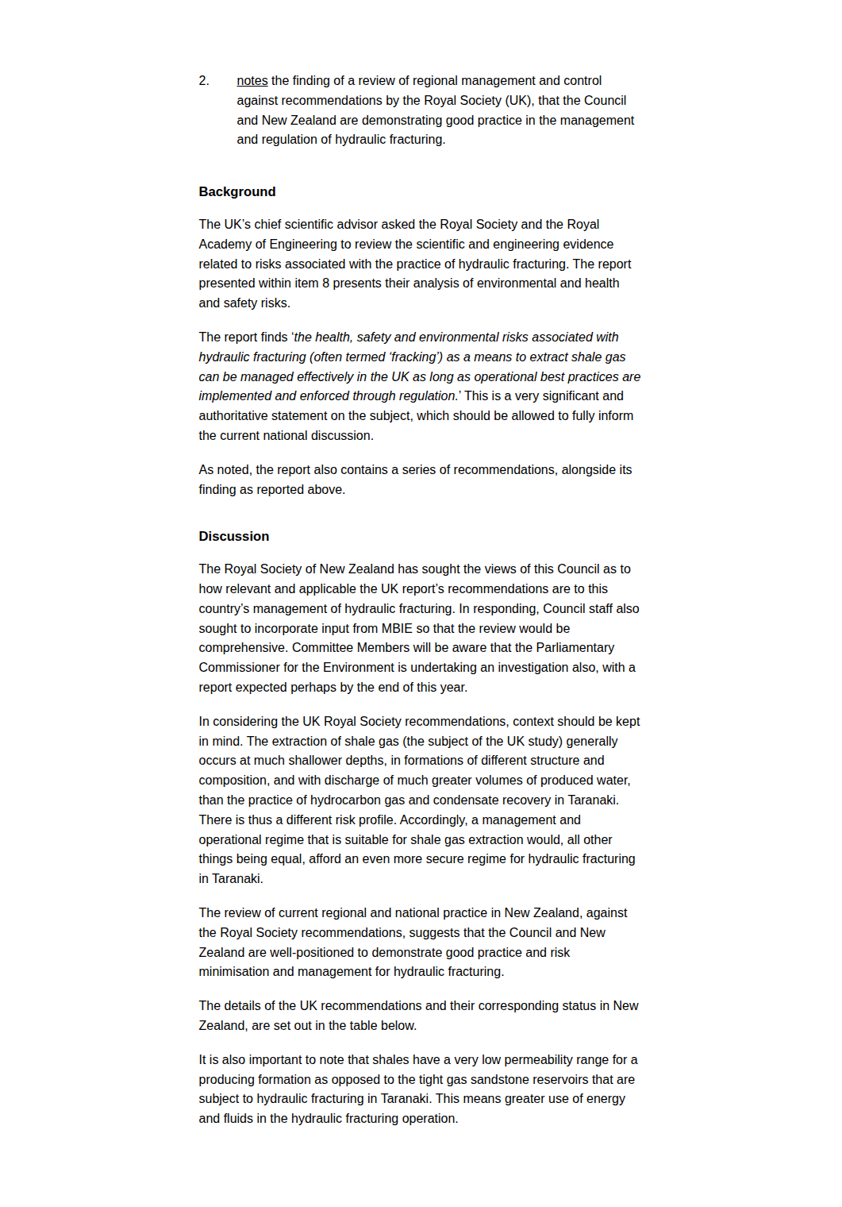2. notes the finding of a review of regional management and control against recommendations by the Royal Society (UK), that the Council and New Zealand are demonstrating good practice in the management and regulation of hydraulic fracturing.
Background
The UK’s chief scientific advisor asked the Royal Society and the Royal Academy of Engineering to review the scientific and engineering evidence related to risks associated with the practice of hydraulic fracturing. The report presented within item 8 presents their analysis of environmental and health and safety risks.
The report finds ‘the health, safety and environmental risks associated with hydraulic fracturing (often termed ‘fracking’) as a means to extract shale gas can be managed effectively in the UK as long as operational best practices are implemented and enforced through regulation.’ This is a very significant and authoritative statement on the subject, which should be allowed to fully inform the current national discussion.
As noted, the report also contains a series of recommendations, alongside its finding as reported above.
Discussion
The Royal Society of New Zealand has sought the views of this Council as to how relevant and applicable the UK report’s recommendations are to this country’s management of hydraulic fracturing. In responding, Council staff also sought to incorporate input from MBIE so that the review would be comprehensive. Committee Members will be aware that the Parliamentary Commissioner for the Environment is undertaking an investigation also, with a report expected perhaps by the end of this year.
In considering the UK Royal Society recommendations, context should be kept in mind. The extraction of shale gas (the subject of the UK study) generally occurs at much shallower depths, in formations of different structure and composition, and with discharge of much greater volumes of produced water, than the practice of hydrocarbon gas and condensate recovery in Taranaki. There is thus a different risk profile. Accordingly, a management and operational regime that is suitable for shale gas extraction would, all other things being equal, afford an even more secure regime for hydraulic fracturing in Taranaki.
The review of current regional and national practice in New Zealand, against the Royal Society recommendations, suggests that the Council and New Zealand are well-positioned to demonstrate good practice and risk minimisation and management for hydraulic fracturing.
The details of the UK recommendations and their corresponding status in New Zealand, are set out in the table below.
It is also important to note that shales have a very low permeability range for a producing formation as opposed to the tight gas sandstone reservoirs that are subject to hydraulic fracturing in Taranaki. This means greater use of energy and fluids in the hydraulic fracturing operation.